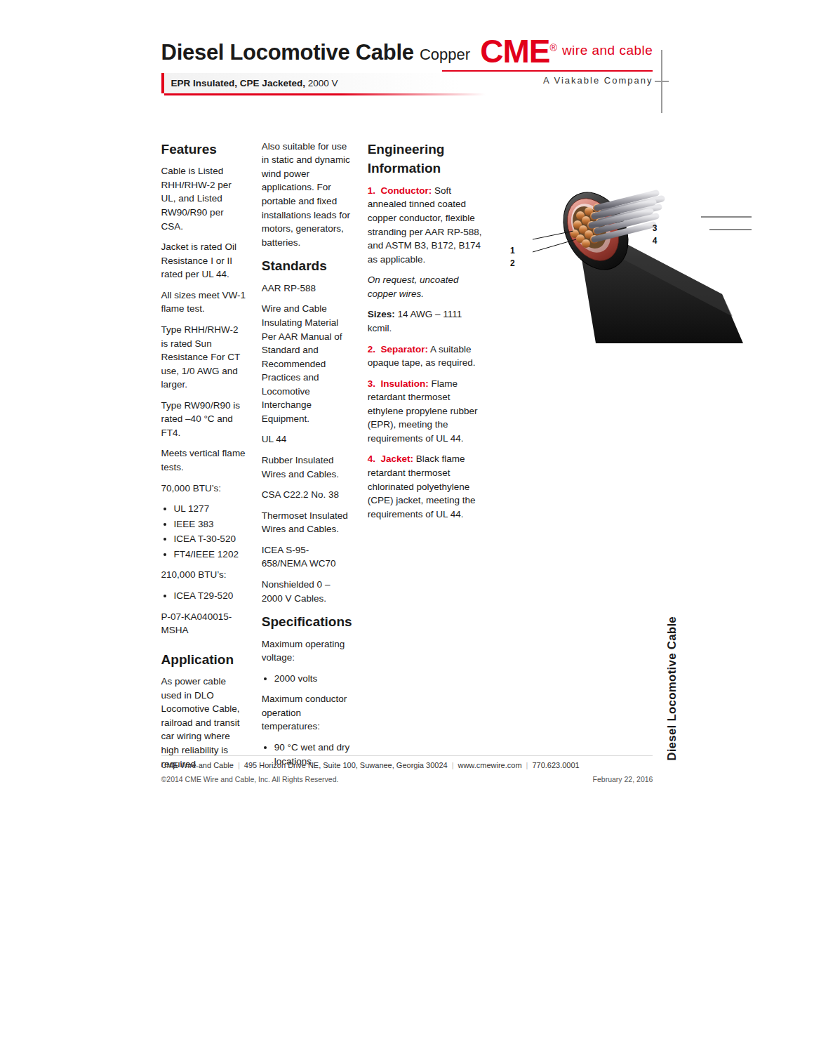Diesel Locomotive Cable Copper
EPR Insulated, CPE Jacketed, 2000 V
CME®
wire and cable
A Viakable Company
Features
Cable is Listed RHH/RHW-2 per UL, and Listed RW90/R90 per CSA.
Jacket is rated Oil Resistance I or II rated per UL 44.
All sizes meet VW-1 flame test.
Type RHH/RHW-2 is rated Sun Resistance For CT use, 1/0 AWG and larger.
Type RW90/R90 is rated –40 °C and FT4.
Meets vertical flame tests.
70,000 BTU’s:
UL 1277
IEEE 383
ICEA T-30-520
FT4/IEEE 1202
210,000 BTU’s:
ICEA T29-520
P-07-KA040015-MSHA
Application
As power cable used in DLO Locomotive Cable, railroad and transit car wiring where high reliability is required.
Also suitable for use in static and dynamic wind power applications. For portable and fixed installations leads for motors, generators, batteries.
Standards
AAR RP-588
Wire and Cable Insulating Material Per AAR Manual of Standard and Recommended Practices and Locomotive Interchange Equipment.
UL 44
Rubber Insulated Wires and Cables.
CSA C22.2 No. 38
Thermoset Insulated Wires and Cables.
ICEA S-95-658/NEMA WC70
Nonshielded 0 – 2000 V Cables.
Specifications
Maximum operating voltage:
2000 volts
Maximum conductor operation temperatures:
90 °C wet and dry locations
Engineering
Information
1. Conductor: Soft annealed tinned coated copper conductor, flexible stranding per AAR RP-588, and ASTM B3, B172, B174 as applicable.
On request, uncoated copper wires.
Sizes: 14 AWG – 1111 kcmil.
2. Separator: A suitable opaque tape, as required.
3. Insulation: Flame retardant thermoset ethylene propylene rubber (EPR), meeting the requirements of UL 44.
4. Jacket: Black flame retardant thermoset chlorinated poly­ethylene (CPE) jacket, meeting the requirements of UL 44.
1 2 3 4
Diesel Locomotive Cable
CME Wire and Cable|495 Horizon Drive NE, Suite 100, Suwanee, Georgia 30024|www.cmewire.com|770.623.0001
©2014 CME Wire and Cable, Inc. All Rights Reserved. February 22, 2016